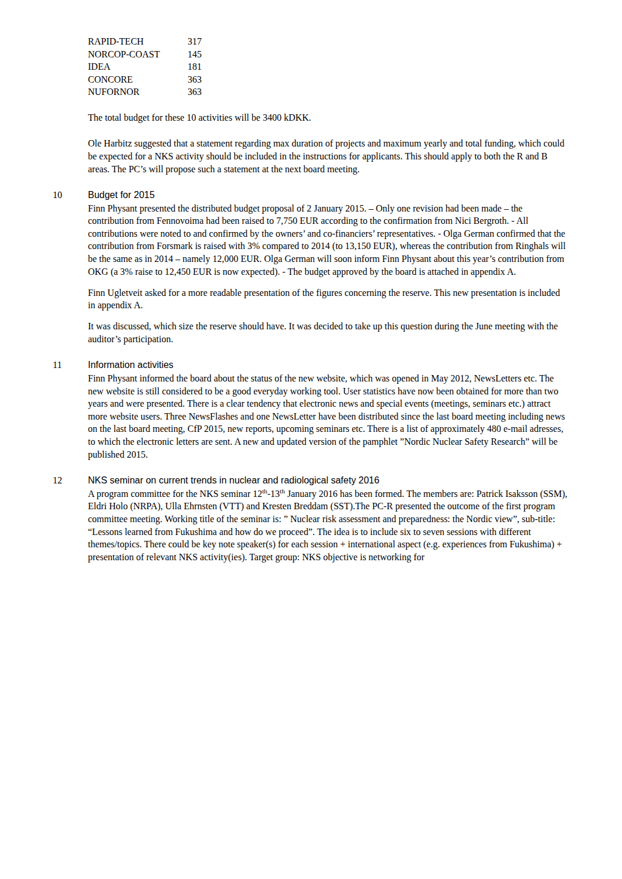RAPID-TECH317
NORCOP-COAST145
IDEA181
CONCORE363
NUFORNOR363
The total budget for these 10 activities will be 3400 kDKK.
Ole Harbitz suggested that a statement regarding max duration of projects and maximum yearly and total funding, which could be expected for a NKS activity should be included in the instructions for applicants. This should apply to both the R and B areas. The PC’s will propose such a statement at the next board meeting.
10
Budget for 2015
Finn Physant presented the distributed budget proposal of 2 January 2015. – Only one revision had been made – the contribution from Fennovoima had been raised to 7,750 EUR according to the confirmation from Nici Bergroth. - All contributions were noted to and confirmed by the owners’ and co-financiers’ representatives. - Olga German confirmed that the contribution from Forsmark is raised with 3% compared to 2014 (to 13,150 EUR), whereas the contribution from Ringhals will be the same as in 2014 – namely 12,000 EUR. Olga German will soon inform Finn Physant about this year’s contribution from OKG (a 3% raise to 12,450 EUR is now expected). - The budget approved by the board is attached in appendix A.
Finn Ugletveit asked for a more readable presentation of the figures concerning the reserve. This new presentation is included in appendix A.
It was discussed, which size the reserve should have. It was decided to take up this question during the June meeting with the auditor’s participation.
11
Information activities
Finn Physant informed the board about the status of the new website, which was opened in May 2012, NewsLetters etc. The new website is still considered to be a good everyday working tool. User statistics have now been obtained for more than two years and were presented. There is a clear tendency that electronic news and special events (meetings, seminars etc.) attract more website users. Three NewsFlashes and one NewsLetter have been distributed since the last board meeting including news on the last board meeting, CfP 2015, new reports, upcoming seminars etc. There is a list of approximately 480 e-mail adresses, to which the electronic letters are sent. A new and updated version of the pamphlet ”Nordic Nuclear Safety Research” will be published 2015.
12
NKS seminar on current trends in nuclear and radiological safety 2016
A program committee for the NKS seminar 12th-13th January 2016 has been formed. The members are: Patrick Isaksson (SSM), Eldri Holo (NRPA), Ulla Ehrnsten (VTT) and Kresten Breddam (SST).The PC-R presented the outcome of the first program committee meeting. Working title of the seminar is: ” Nuclear risk assessment and preparedness: the Nordic view”, sub-title: “Lessons learned from Fukushima and how do we proceed”. The idea is to include six to seven sessions with different themes/topics. There could be key note speaker(s) for each session + international aspect (e.g. experiences from Fukushima) + presentation of relevant NKS activity(ies). Target group: NKS objective is networking for